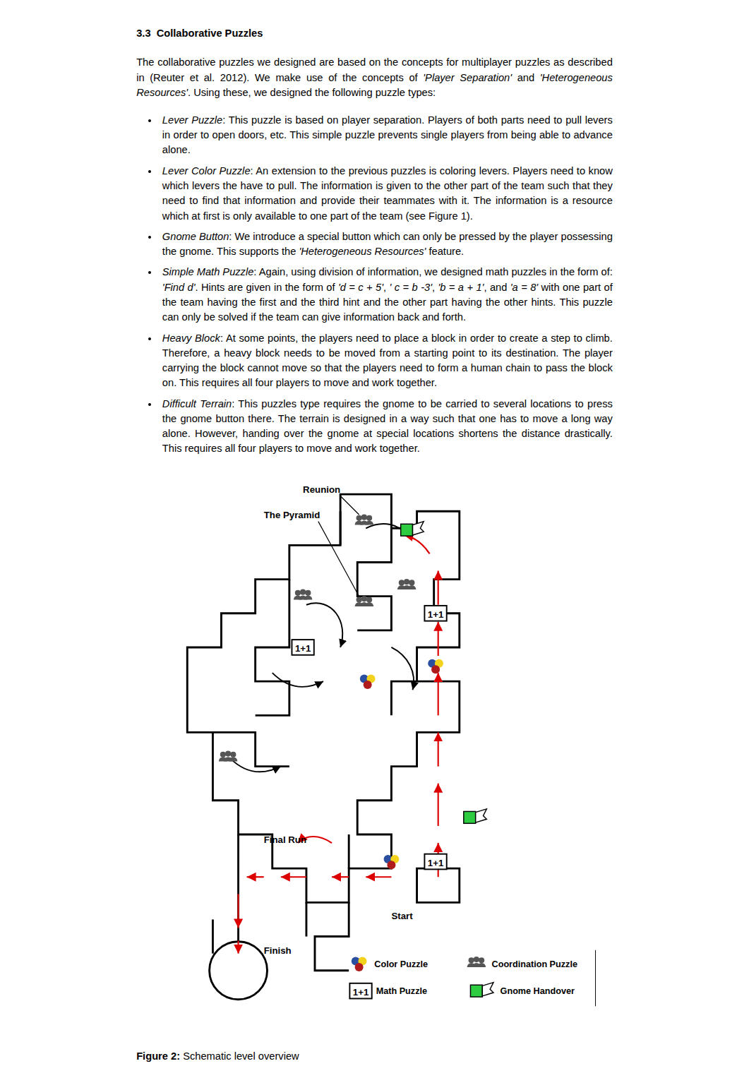3.3 Collaborative Puzzles
The collaborative puzzles we designed are based on the concepts for multiplayer puzzles as described in (Reuter et al. 2012). We make use of the concepts of 'Player Separation' and 'Heterogeneous Resources'. Using these, we designed the following puzzle types:
Lever Puzzle: This puzzle is based on player separation. Players of both parts need to pull levers in order to open doors, etc. This simple puzzle prevents single players from being able to advance alone.
Lever Color Puzzle: An extension to the previous puzzles is coloring levers. Players need to know which levers the have to pull. The information is given to the other part of the team such that they need to find that information and provide their teammates with it. The information is a resource which at first is only available to one part of the team (see Figure 1).
Gnome Button: We introduce a special button which can only be pressed by the player possessing the gnome. This supports the 'Heterogeneous Resources' feature.
Simple Math Puzzle: Again, using division of information, we designed math puzzles in the form of: 'Find d'. Hints are given in the form of 'd = c + 5', ' c = b -3', 'b = a + 1', and 'a = 8' with one part of the team having the first and the third hint and the other part having the other hints. This puzzle can only be solved if the team can give information back and forth.
Heavy Block: At some points, the players need to place a block in order to create a step to climb. Therefore, a heavy block needs to be moved from a starting point to its destination. The player carrying the block cannot move so that the players need to form a human chain to pass the block on. This requires all four players to move and work together.
Difficult Terrain: This puzzles type requires the gnome to be carried to several locations to press the gnome button there. The terrain is designed in a way such that one has to move a long way alone. However, handing over the gnome at special locations shortens the distance drastically. This requires all four players to move and work together.
1+1 Reunion The Pyramid Final Run Finish Start Color Puzzle Coordination Puzzle Math Puzzle Gnome Handover
Figure 2: Schematic level overview